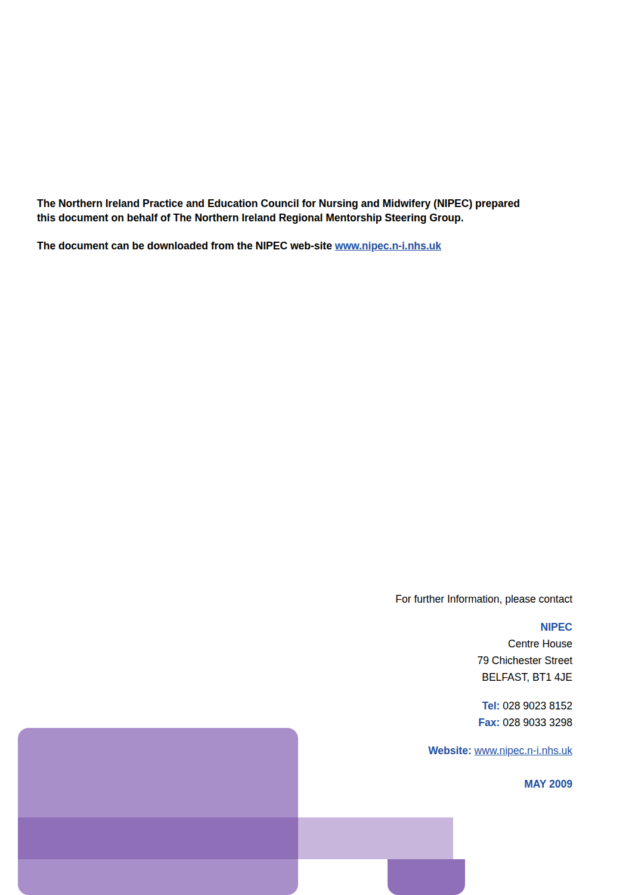The Northern Ireland Practice and Education Council for Nursing and Midwifery (NIPEC) prepared this document on behalf of The Northern Ireland Regional Mentorship Steering Group.
The document can be downloaded from the NIPEC web-site www.nipec.n-i.nhs.uk
For further Information, please contact
NIPEC
Centre House
79 Chichester Street
BELFAST, BT1 4JE
Tel: 028 9023 8152
Fax: 028 9033 3298
Website: www.nipec.n-i.nhs.uk
MAY 2009